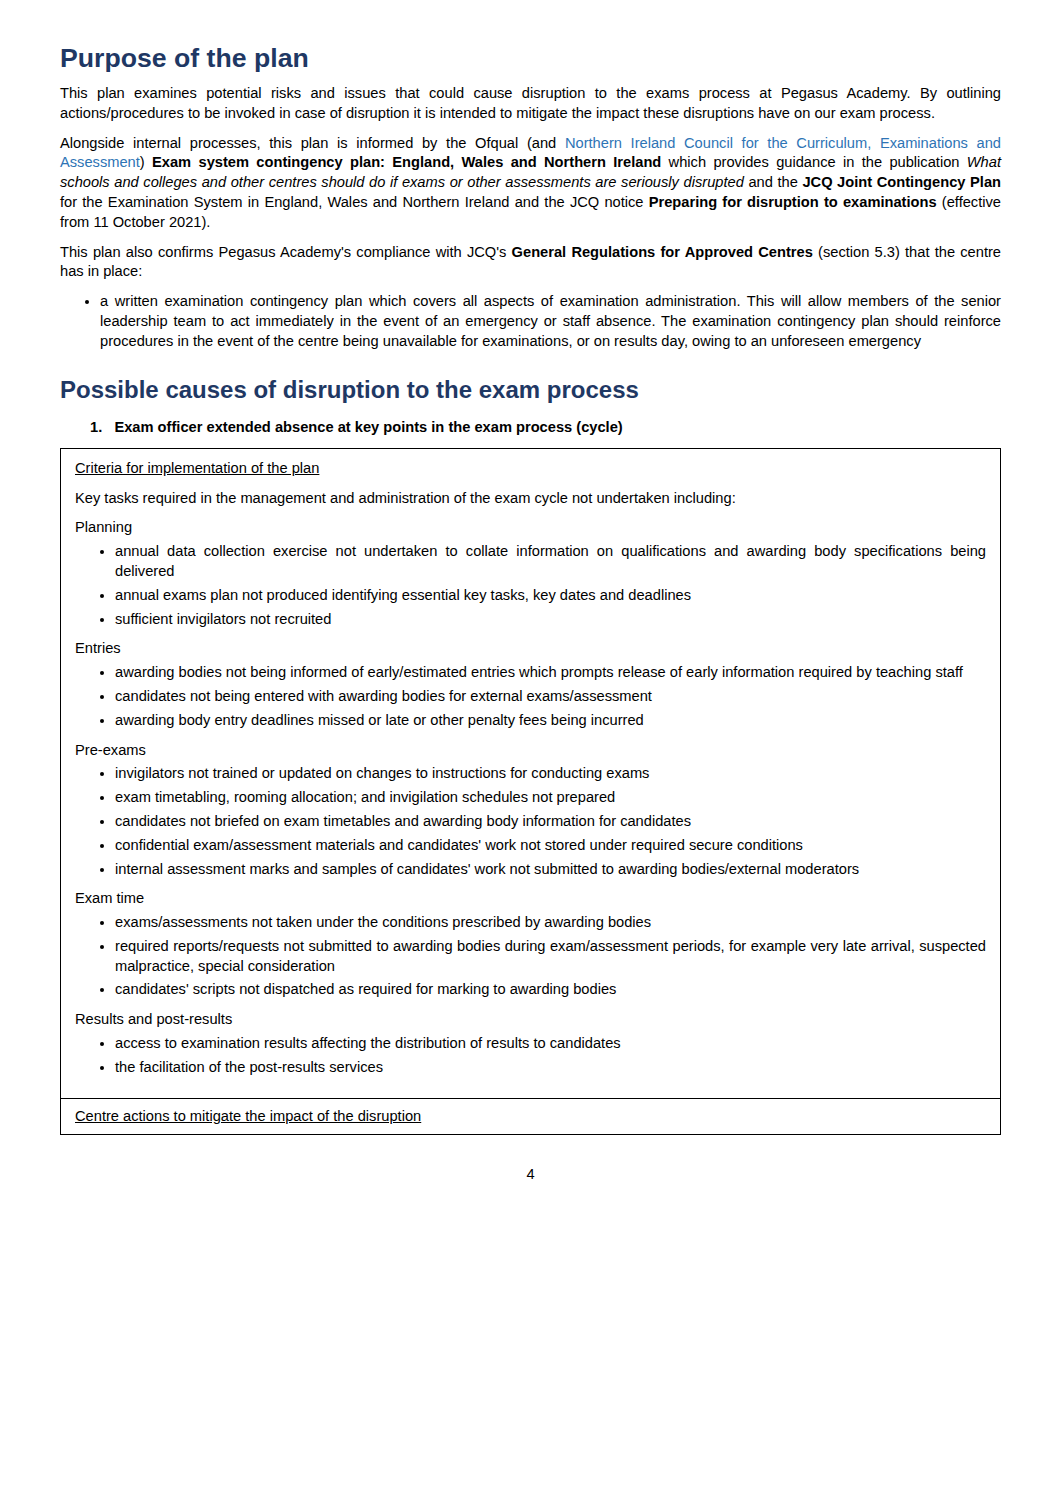Purpose of the plan
This plan examines potential risks and issues that could cause disruption to the exams process at Pegasus Academy. By outlining actions/procedures to be invoked in case of disruption it is intended to mitigate the impact these disruptions have on our exam process.
Alongside internal processes, this plan is informed by the Ofqual (and Northern Ireland Council for the Curriculum, Examinations and Assessment) Exam system contingency plan: England, Wales and Northern Ireland which provides guidance in the publication What schools and colleges and other centres should do if exams or other assessments are seriously disrupted and the JCQ Joint Contingency Plan for the Examination System in England, Wales and Northern Ireland and the JCQ notice Preparing for disruption to examinations (effective from 11 October 2021).
This plan also confirms Pegasus Academy's compliance with JCQ's General Regulations for Approved Centres (section 5.3) that the centre has in place:
a written examination contingency plan which covers all aspects of examination administration. This will allow members of the senior leadership team to act immediately in the event of an emergency or staff absence. The examination contingency plan should reinforce procedures in the event of the centre being unavailable for examinations, or on results day, owing to an unforeseen emergency
Possible causes of disruption to the exam process
1. Exam officer extended absence at key points in the exam process (cycle)
Criteria for implementation of the plan
Key tasks required in the management and administration of the exam cycle not undertaken including:
Planning
annual data collection exercise not undertaken to collate information on qualifications and awarding body specifications being delivered
annual exams plan not produced identifying essential key tasks, key dates and deadlines
sufficient invigilators not recruited
Entries
awarding bodies not being informed of early/estimated entries which prompts release of early information required by teaching staff
candidates not being entered with awarding bodies for external exams/assessment
awarding body entry deadlines missed or late or other penalty fees being incurred
Pre-exams
invigilators not trained or updated on changes to instructions for conducting exams
exam timetabling, rooming allocation; and invigilation schedules not prepared
candidates not briefed on exam timetables and awarding body information for candidates
confidential exam/assessment materials and candidates' work not stored under required secure conditions
internal assessment marks and samples of candidates' work not submitted to awarding bodies/external moderators
Exam time
exams/assessments not taken under the conditions prescribed by awarding bodies
required reports/requests not submitted to awarding bodies during exam/assessment periods, for example very late arrival, suspected malpractice, special consideration
candidates' scripts not dispatched as required for marking to awarding bodies
Results and post-results
access to examination results affecting the distribution of results to candidates
the facilitation of the post-results services
Centre actions to mitigate the impact of the disruption
4